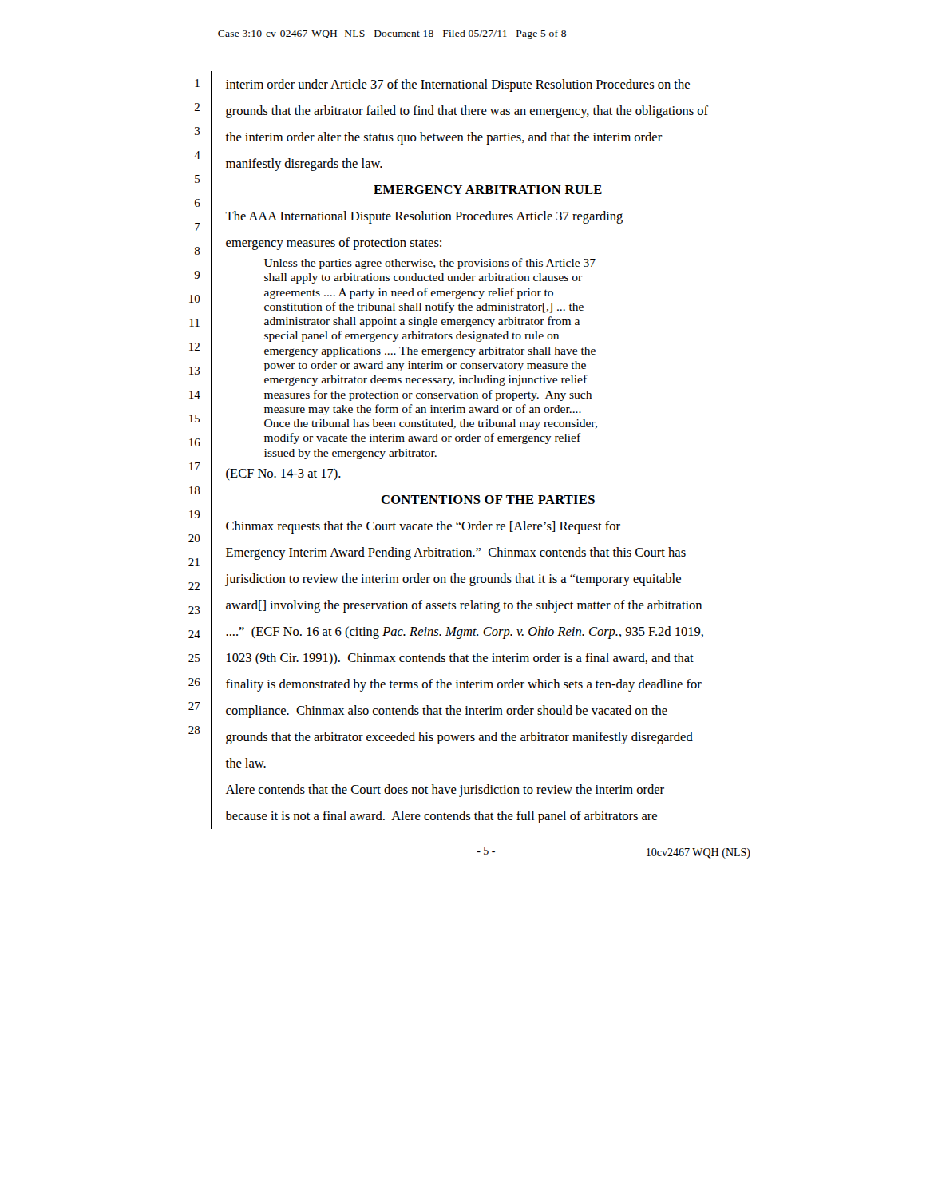Case 3:10-cv-02467-WQH -NLS Document 18 Filed 05/27/11 Page 5 of 8
1
2
3
4
5
6
7
8
9
10
11
12
13
14
15
16
17
18
19
20
21
22
23
24
25
26
27
28
interim order under Article 37 of the International Dispute Resolution Procedures on the
grounds that the arbitrator failed to find that there was an emergency, that the obligations of
the interim order alter the status quo between the parties, and that the interim order
manifestly disregards the law.
EMERGENCY ARBITRATION RULE
The AAA International Dispute Resolution Procedures Article 37 regarding
emergency measures of protection states:
Unless the parties agree otherwise, the provisions of this Article 37
shall apply to arbitrations conducted under arbitration clauses or
agreements .... A party in need of emergency relief prior to
constitution of the tribunal shall notify the administrator[,] ... the
administrator shall appoint a single emergency arbitrator from a
special panel of emergency arbitrators designated to rule on
emergency applications .... The emergency arbitrator shall have the
power to order or award any interim or conservatory measure the
emergency arbitrator deems necessary, including injunctive relief
measures for the protection or conservation of property. Any such
measure may take the form of an interim award or of an order....
Once the tribunal has been constituted, the tribunal may reconsider,
modify or vacate the interim award or order of emergency relief
issued by the emergency arbitrator.
(ECF No. 14-3 at 17).
CONTENTIONS OF THE PARTIES
Chinmax requests that the Court vacate the “Order re [Alere’s] Request for
Emergency Interim Award Pending Arbitration.” Chinmax contends that this Court has
jurisdiction to review the interim order on the grounds that it is a “temporary equitable
award[] involving the preservation of assets relating to the subject matter of the arbitration
....” (ECF No. 16 at 6 (citing Pac. Reins. Mgmt. Corp. v. Ohio Rein. Corp., 935 F.2d 1019,
1023 (9th Cir. 1991)). Chinmax contends that the interim order is a final award, and that
finality is demonstrated by the terms of the interim order which sets a ten-day deadline for
compliance. Chinmax also contends that the interim order should be vacated on the
grounds that the arbitrator exceeded his powers and the arbitrator manifestly disregarded
the law.
Alere contends that the Court does not have jurisdiction to review the interim order
because it is not a final award. Alere contends that the full panel of arbitrators are
- 5 -
10cv2467 WQH (NLS)